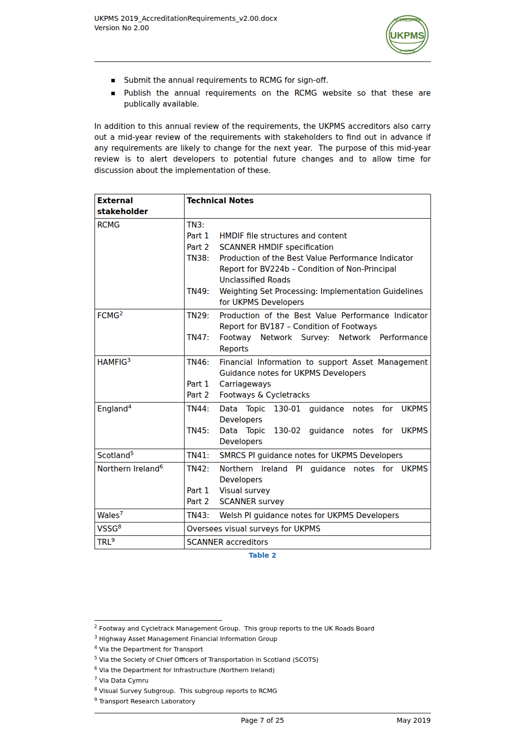UKPMS 2019_AccreditationRequirements_v2.00.docx
Version No 2.00
ACCREDITED SYSTEM UKPMS
Submit the annual requirements to RCMG for sign-off.
Publish the annual requirements on the RCMG website so that these are publically available.
In addition to this annual review of the requirements, the UKPMS accreditors also carry out a mid-year review of the requirements with stakeholders to find out in advance if any requirements are likely to change for the next year. The purpose of this mid-year review is to alert developers to potential future changes and to allow time for discussion about the implementation of these.
| External stakeholder | Technical Notes |
| --- | --- |
| RCMG | TN3: Part 1 HMDIF file structures and content Part 2 SCANNER HMDIF specification TN38: Production of the Best Value Performance Indicator Report for BV224b – Condition of Non-Principal Unclassified Roads TN49: Weighting Set Processing: Implementation Guidelines for UKPMS Developers |
| FCMG 2 | TN29: Production of the Best Value Performance Indicator Report for BV187 – Condition of Footways TN47: Footway Network Survey: Network Performance Reports |
| HAMFIG 3 | TN46: Financial Information to support Asset Management Guidance notes for UKPMS Developers Part 1 Carriageways Part 2 Footways & Cycletracks |
| England 4 | TN44: Data Topic 130-01 guidance notes for UKPMS Developers TN45: Data Topic 130-02 guidance notes for UKPMS Developers |
| Scotland 5 | TN41: SMRCS PI guidance notes for UKPMS Developers |
| Northern Ireland 6 | TN42: Northern Ireland PI guidance notes for UKPMS Developers Part 1 Visual survey Part 2 SCANNER survey |
| Wales 7 | TN43: Welsh PI guidance notes for UKPMS Developers |
| VSSG 8 | Oversees visual surveys for UKPMS |
| TRL 9 | SCANNER accreditors |
Table 2
2 Footway and Cycletrack Management Group. This group reports to the UK Roads Board
3 Highway Asset Management Financial Information Group
4 Via the Department for Transport
5 Via the Society of Chief Officers of Transportation in Scotland (SCOTS)
6 Via the Department for Infrastructure (Northern Ireland)
7 Via Data Cymru
8 Visual Survey Subgroup. This subgroup reports to RCMG
9 Transport Research Laboratory
Page 7 of 25
May 2019